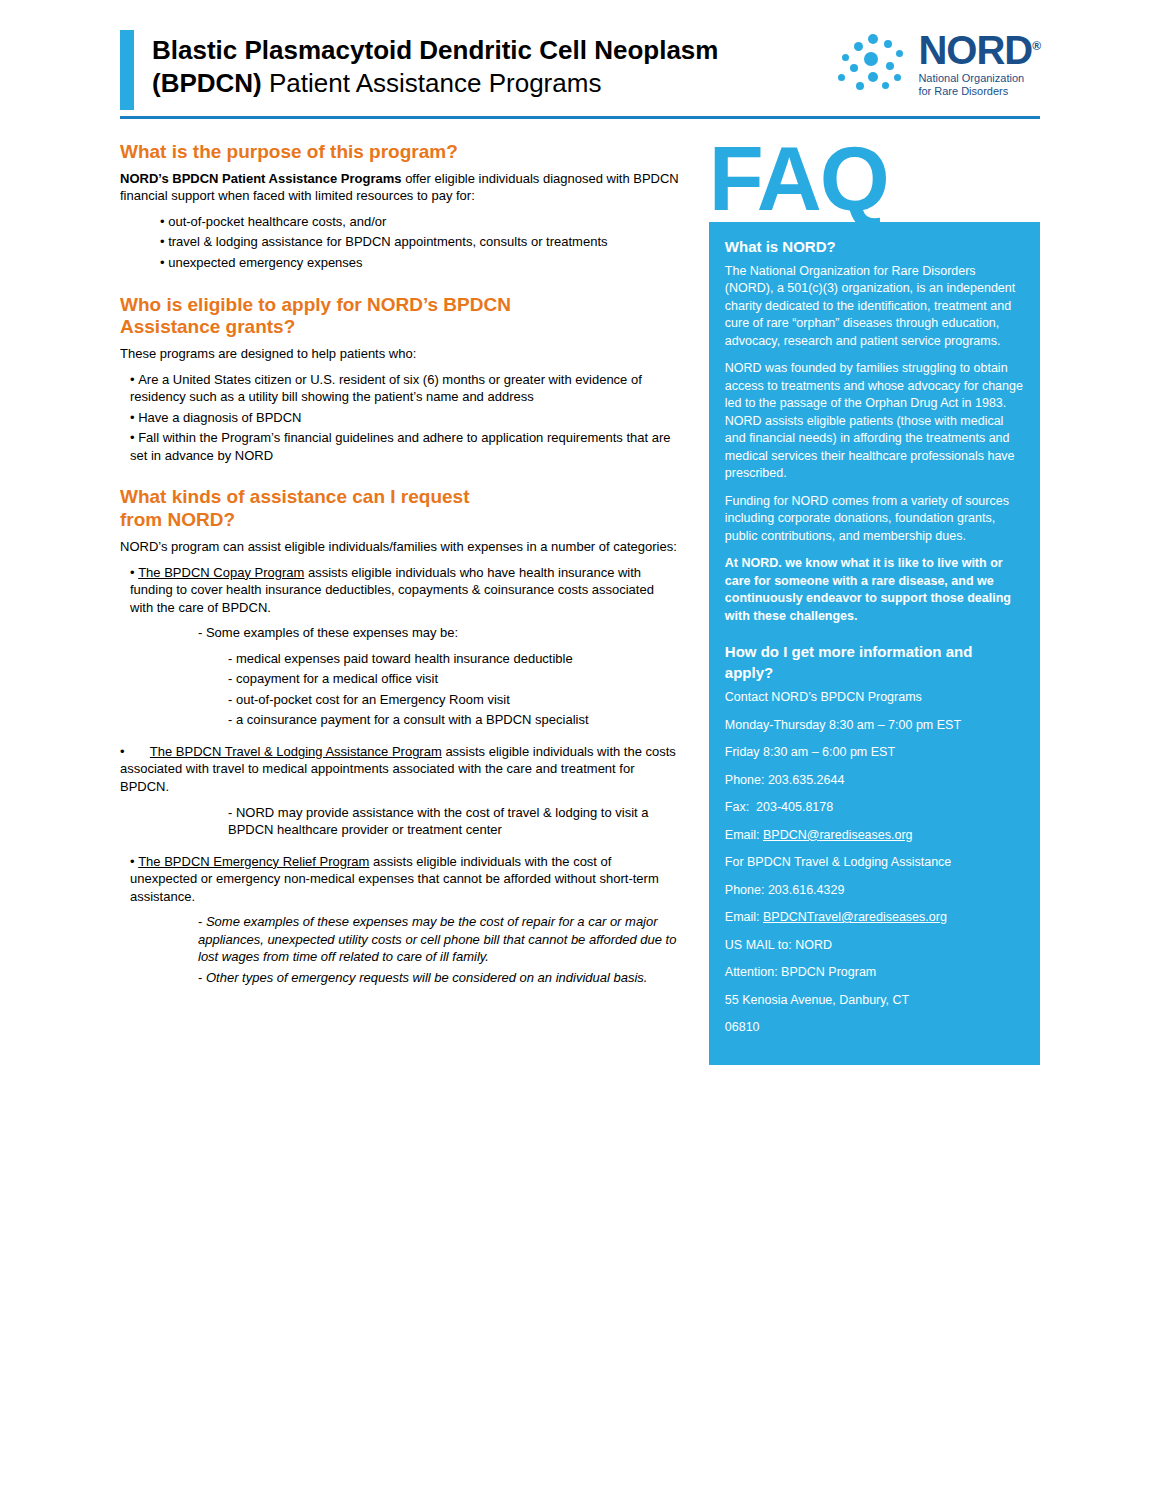Blastic Plasmacytoid Dendritic Cell Neoplasm
(BPDCN) Patient Assistance Programs
NORD®
National Organization
for Rare Disorders
What is the purpose of this program?
NORD’s BPDCN Patient Assistance Programs offer eligible individuals diagnosed with BPDCN financial support when faced with limited resources to pay for:
out-of-pocket healthcare costs, and/or
travel & lodging assistance for BPDCN appointments, consults or treatments
unexpected emergency expenses
Who is eligible to apply for NORD’s BPDCN
Assistance grants?
These programs are designed to help patients who:
Are a United States citizen or U.S. resident of six (6) months or greater with evidence of residency such as a utility bill showing the patient’s name and address
Have a diagnosis of BPDCN
Fall within the Program’s financial guidelines and adhere to application requirements that are set in advance by NORD
What kinds of assistance can I request
from NORD?
NORD’s program can assist eligible individuals/families with expenses in a number of categories:
The BPDCN Copay Program assists eligible individuals who have health insurance with funding to cover health insurance deductibles, copayments & coinsurance costs associated with the care of BPDCN.
Some examples of these expenses may be:
medical expenses paid toward health insurance deductible
copayment for a medical office visit
out-of-pocket cost for an Emergency Room visit
a coinsurance payment for a consult with a BPDCN specialist
• The BPDCN Travel & Lodging Assistance Program assists eligible individuals with the costs associated with travel to medical appointments associated with the care and treatment for BPDCN.
NORD may provide assistance with the cost of travel & lodging to visit a BPDCN healthcare provider or treatment center
The BPDCN Emergency Relief Program assists eligible individuals with the cost of unexpected or emergency non-medical expenses that cannot be afforded without short-term assistance.
Some examples of these expenses may be the cost of repair for a car or major appliances, unexpected utility costs or cell phone bill that cannot be afforded due to lost wages from time off related to care of ill family.
Other types of emergency requests will be considered on an individual basis.
FAQ
What is NORD?
The National Organization for Rare Disorders (NORD), a 501(c)(3) organization, is an independent charity dedicated to the identification, treatment and cure of rare “orphan” diseases through education, advocacy, research and patient service programs.
NORD was founded by families struggling to obtain access to treatments and whose advocacy for change led to the passage of the Orphan Drug Act in 1983. NORD assists eligible patients (those with medical and financial needs) in affording the treatments and medical services their healthcare professionals have prescribed.
Funding for NORD comes from a variety of sources including corporate donations, foundation grants, public contributions, and membership dues.
At NORD. we know what it is like to live with or care for someone with a rare disease, and we continuously endeavor to support those dealing with these challenges.
How do I get more information and apply?
Contact NORD’s BPDCN Programs
Monday-Thursday 8:30 am – 7:00 pm EST
Friday 8:30 am – 6:00 pm EST
Phone: 203.635.2644
Fax: 203-405.8178
Email: BPDCN@rarediseases.org
For BPDCN Travel & Lodging Assistance
Phone: 203.616.4329
Email: BPDCNTravel@rarediseases.org
US MAIL to: NORD
Attention: BPDCN Program
55 Kenosia Avenue, Danbury, CT
06810